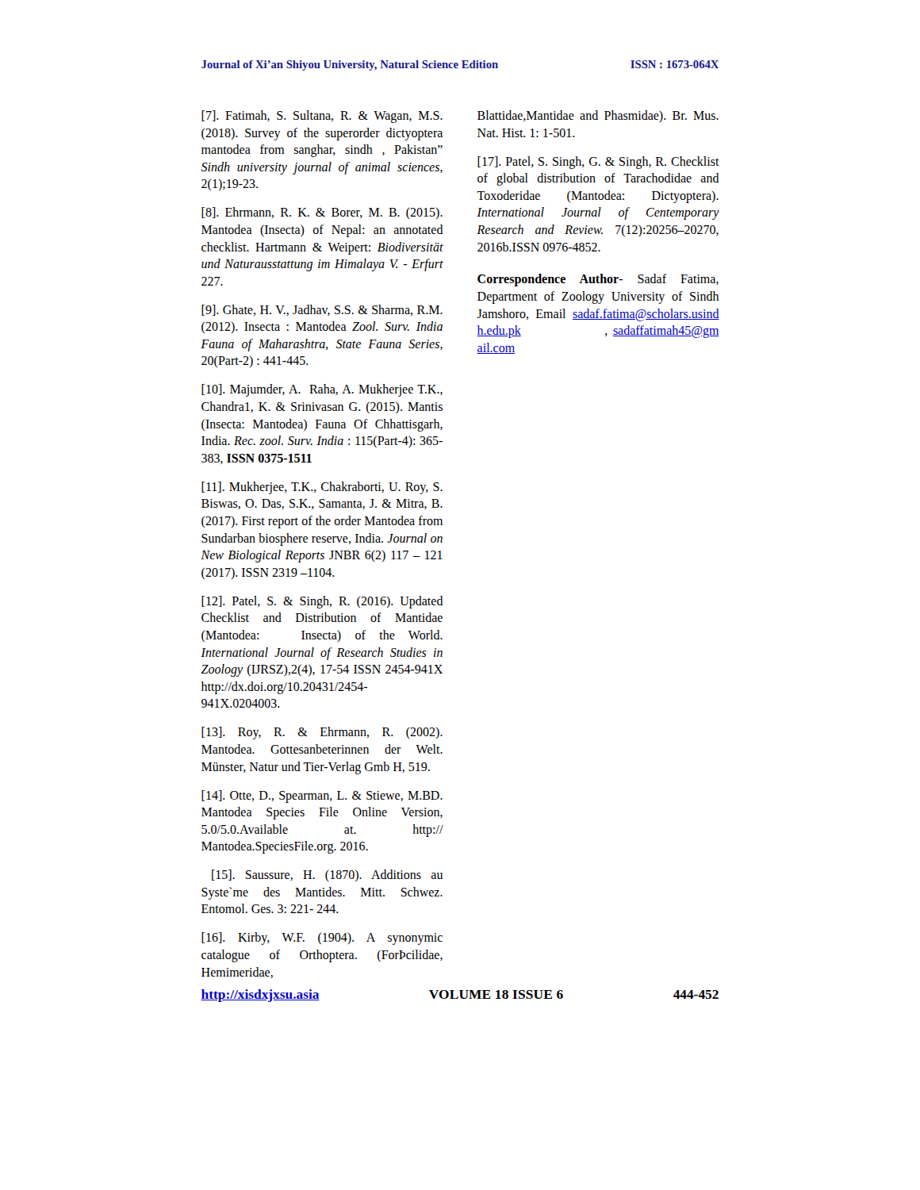Journal of Xi’an Shiyou University, Natural Science Edition ISSN : 1673-064X
[7]. Fatimah, S. Sultana, R. & Wagan, M.S. (2018). Survey of the superorder dictyoptera mantodea from sanghar, sindh , Pakistan” Sindh university journal of animal sciences, 2(1);19-23.
[8]. Ehrmann, R. K. & Borer, M. B. (2015). Mantodea (Insecta) of Nepal: an annotated checklist. Hartmann & Weipert: Biodiversität und Naturausstattung im Himalaya V. - Erfurt 227.
[9]. Ghate, H. V., Jadhav, S.S. & Sharma, R.M. (2012). Insecta : Mantodea Zool. Surv. India Fauna of Maharashtra, State Fauna Series, 20(Part-2) : 441-445.
[10]. Majumder, A. Raha, A. Mukherjee T.K., Chandra1, K. & Srinivasan G. (2015). Mantis (Insecta: Mantodea) Fauna Of Chhattisgarh, India. Rec. zool. Surv. India : 115(Part-4): 365-383, ISSN 0375-1511
[11]. Mukherjee, T.K., Chakraborti, U. Roy, S. Biswas, O. Das, S.K., Samanta, J. & Mitra, B. (2017). First report of the order Mantodea from Sundarban biosphere reserve, India. Journal on New Biological Reports JNBR 6(2) 117 – 121 (2017). ISSN 2319 –1104.
[12]. Patel, S. & Singh, R. (2016). Updated Checklist and Distribution of Mantidae (Mantodea: Insecta) of the World. International Journal of Research Studies in Zoology (IJRSZ),2(4), 17-54 ISSN 2454-941X http://dx.doi.org/10.20431/2454-941X.0204003.
[13]. Roy, R. & Ehrmann, R. (2002). Mantodea. Gottesanbeterinnen der Welt. Münster, Natur und Tier-Verlag Gmb H, 519.
[14]. Otte, D., Spearman, L. & Stiewe, M.BD. Mantodea Species File Online Version, 5.0/5.0.Available at. http:// Mantodea.SpeciesFile.org. 2016.
[15]. Saussure, H. (1870). Additions au Syste`me des Mantides. Mitt. Schwez. Entomol. Ges. 3: 221- 244.
[16]. Kirby, W.F. (1904). A synonymic catalogue of Orthoptera. (ForÞcilidae, Hemimeridae,
Blattidae,Mantidae and Phasmidae). Br. Mus. Nat. Hist. 1: 1-501.
[17]. Patel, S. Singh, G. & Singh, R. Checklist of global distribution of Tarachodidae and Toxoderidae (Mantodea: Dictyoptera). International Journal of Centemporary Research and Review. 7(12):20256–20270, 2016b.ISSN 0976-4852.
Correspondence Author- Sadaf Fatima, Department of Zoology University of Sindh Jamshoro, Email sadaf.fatima@scholars.usindh.edu.pk , sadaffatimah45@gmail.com
http://xisdxjxsu.asia VOLUME 18 ISSUE 6 444-452